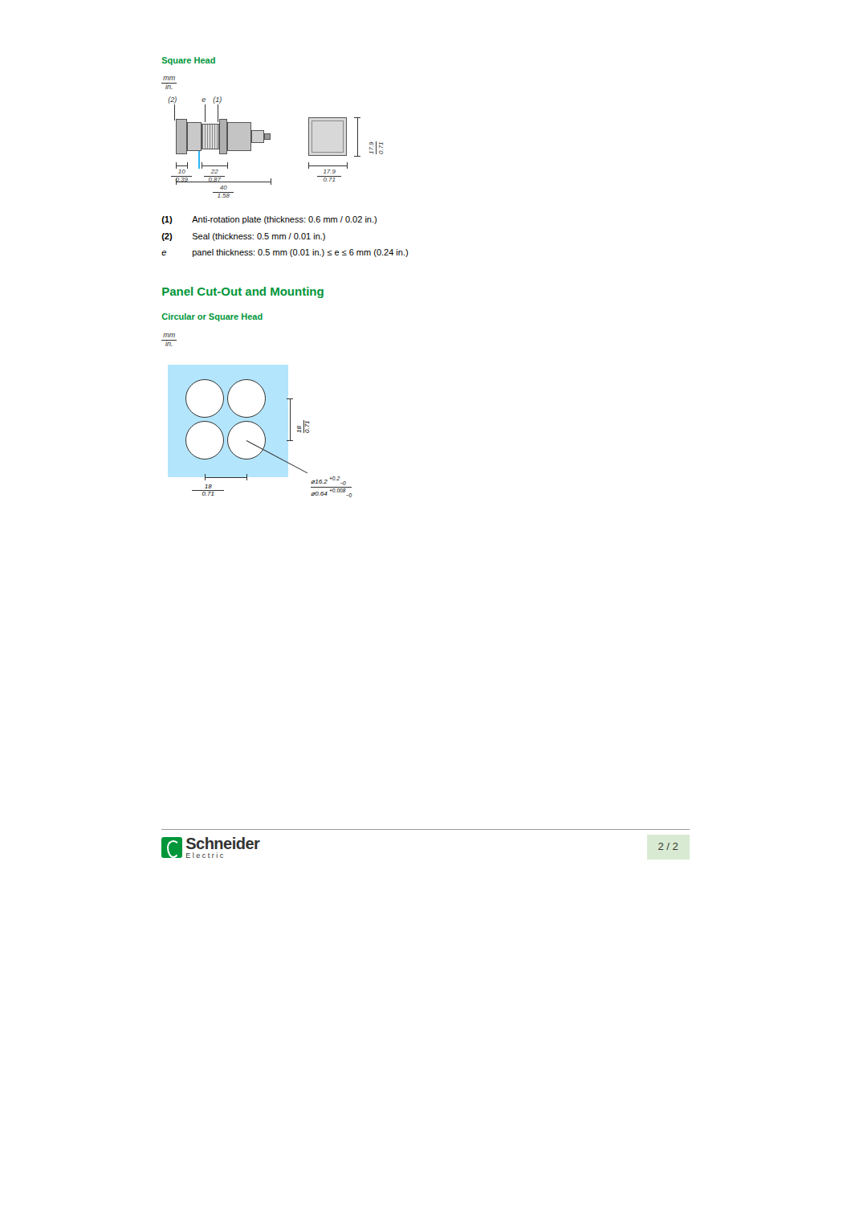Square Head
mm in.
(2) e (1)
100.39
220.87
401.58
17.90.71
17.90.71
(1) Anti-rotation plate (thickness: 0.6 mm / 0.02 in.)
(2) Seal (thickness: 0.5 mm / 0.01 in.)
e panel thickness: 0.5 mm (0.01 in.) ≤ e ≤ 6 mm (0.24 in.)
Panel Cut-Out and Mounting
Circular or Square Head
mm in.
180.71
180.71
⌀16.2 +0.2−0 ⌀0.64 +0.008−0
Schneider
Electric
2 / 2